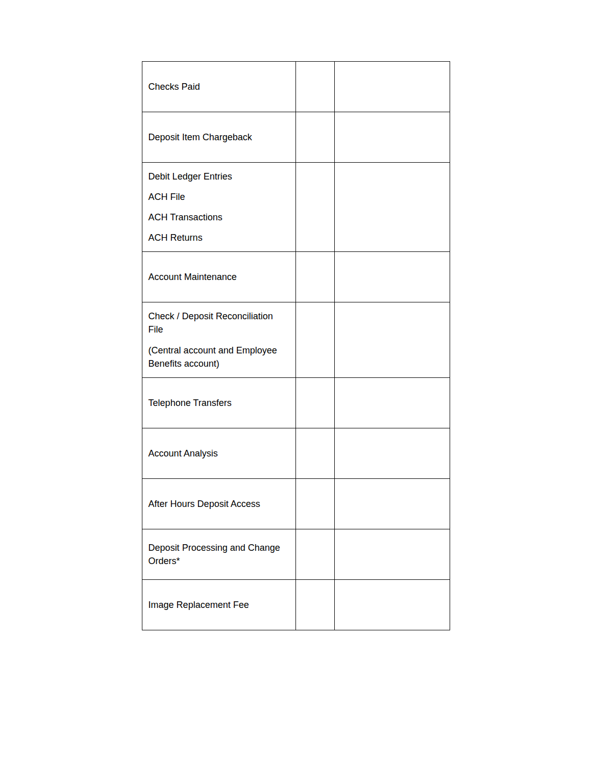| Checks Paid | | |
| Deposit Item Chargeback | | |
| Debit Ledger Entries ACH File ACH Transactions ACH Returns | | |
| Account Maintenance | | |
| Check / Deposit Reconciliation File (Central account and Employee Benefits account) | | |
| Telephone Transfers | | |
| Account Analysis | | |
| After Hours Deposit Access | | |
| Deposit Processing and Change Orders* | | |
| Image Replacement Fee | | |